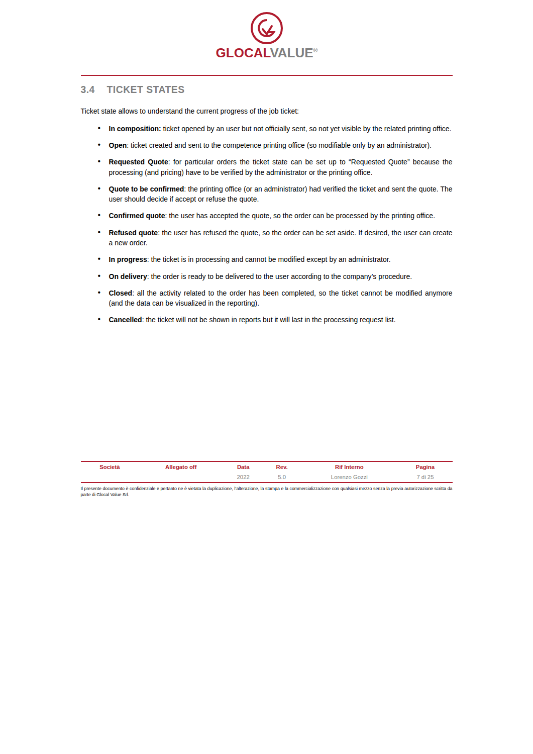GLOCALVALUE®
3.4 TICKET STATES
Ticket state allows to understand the current progress of the job ticket:
In composition: ticket opened by an user but not officially sent, so not yet visible by the related printing office.
Open: ticket created and sent to the competence printing office (so modifiable only by an administrator).
Requested Quote: for particular orders the ticket state can be set up to “Requested Quote” because the processing (and pricing) have to be verified by the administrator or the printing office.
Quote to be confirmed: the printing office (or an administrator) had verified the ticket and sent the quote. The user should decide if accept or refuse the quote.
Confirmed quote: the user has accepted the quote, so the order can be processed by the printing office.
Refused quote: the user has refused the quote, so the order can be set aside. If desired, the user can create a new order.
In progress: the ticket is in processing and cannot be modified except by an administrator.
On delivery: the order is ready to be delivered to the user according to the company’s procedure.
Closed: all the activity related to the order has been completed, so the ticket cannot be modified anymore (and the data can be visualized in the reporting).
Cancelled: the ticket will not be shown in reports but it will last in the processing request list.
| Società | Allegato off | Data | Rev. | Rif Interno | Pagina |
| --- | --- | --- | --- | --- | --- |
| | | 2022 | 5.0 | Lorenzo Gozzi | 7 di 25 |
Il presente documento è confidenziale e pertanto ne è vietata la duplicazione, l’alterazione, la stampa e la commercializzazione con qualsiasi mezzo senza la previa autorizzazione scritta da parte di Glocal Value Srl.